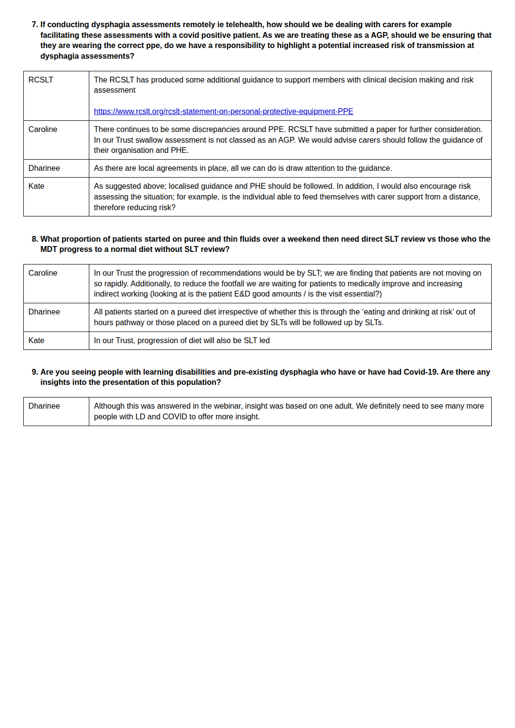If conducting dysphagia assessments remotely ie telehealth, how should we be dealing with carers for example facilitating these assessments with a covid positive patient. As we are treating these as a AGP, should we be ensuring that they are wearing the correct ppe, do we have a responsibility to highlight a potential increased risk of transmission at dysphagia assessments?
| RCSLT | The RCSLT has produced some additional guidance to support members with clinical decision making and risk assessment https://www.rcslt.org/rcslt-statement-on-personal-protective-equipment-PPE |
| Caroline | There continues to be some discrepancies around PPE. RCSLT have submitted a paper for further consideration. In our Trust swallow assessment is not classed as an AGP. We would advise carers should follow the guidance of their organisation and PHE. |
| Dharinee | As there are local agreements in place, all we can do is draw attention to the guidance. |
| Kate | As suggested above; localised guidance and PHE should be followed. In addition, I would also encourage risk assessing the situation; for example, is the individual able to feed themselves with carer support from a distance, therefore reducing risk? |
What proportion of patients started on puree and thin fluids over a weekend then need direct SLT review vs those who the MDT progress to a normal diet without SLT review?
| Caroline | In our Trust the progression of recommendations would be by SLT; we are finding that patients are not moving on so rapidly. Additionally, to reduce the footfall we are waiting for patients to medically improve and increasing indirect working (looking at is the patient E&D good amounts / is the visit essential?) |
| Dharinee | All patients started on a pureed diet irrespective of whether this is through the ‘eating and drinking at risk’ out of hours pathway or those placed on a pureed diet by SLTs will be followed up by SLTs. |
| Kate | In our Trust, progression of diet will also be SLT led |
Are you seeing people with learning disabilities and pre-existing dysphagia who have or have had Covid-19. Are there any insights into the presentation of this population?
| Dharinee | Although this was answered in the webinar, insight was based on one adult. We definitely need to see many more people with LD and COVID to offer more insight. |